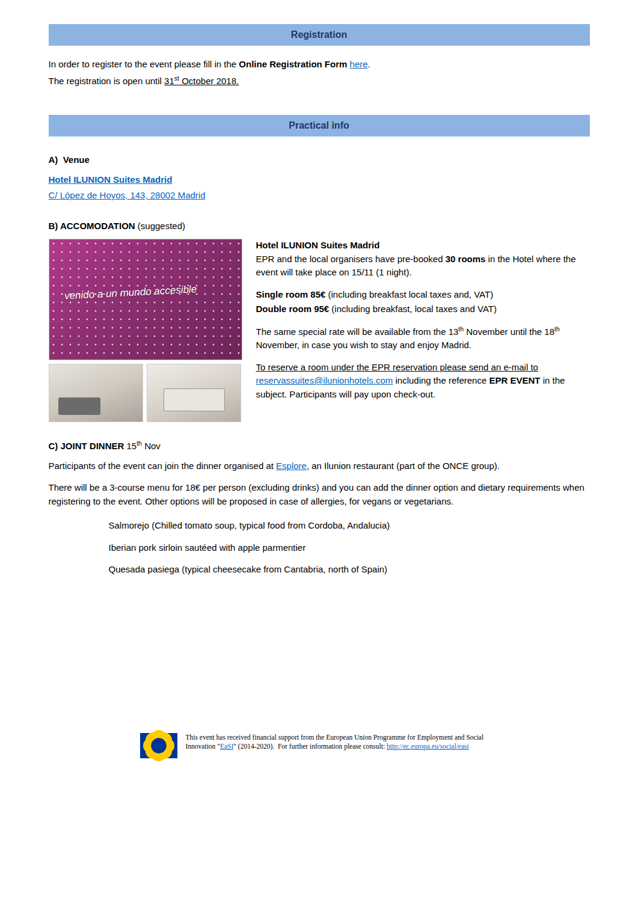Registration
In order to register to the event please fill in the Online Registration Form here.
The registration is open until 31st October 2018.
Practical info
A) Venue
Hotel ILUNION Suites Madrid
C/ López de Hoyos, 143, 28002 Madrid
B) ACCOMODATION (suggested)
venido a un mundo accesible
Hotel ILUNION Suites Madrid
EPR and the local organisers have pre-booked 30 rooms in the Hotel where the event will take place on 15/11 (1 night).
Single room 85€ (including breakfast local taxes and, VAT)
Double room 95€ (including breakfast, local taxes and VAT)
The same special rate will be available from the 13th November until the 18th November, in case you wish to stay and enjoy Madrid.
To reserve a room under the EPR reservation please send an e-mail to reservassuites@ilunionhotels.com including the reference EPR EVENT in the subject. Participants will pay upon check-out.
C) JOINT DINNER 15th Nov
Participants of the event can join the dinner organised at Esplore, an Ilunion restaurant (part of the ONCE group).
There will be a 3-course menu for 18€ per person (excluding drinks) and you can add the dinner option and dietary requirements when registering to the event. Other options will be proposed in case of allergies, for vegans or vegetarians.
Salmorejo (Chilled tomato soup, typical food from Cordoba, Andalucia)
Iberian pork sirloin sautéed with apple parmentier
Quesada pasiega (typical cheesecake from Cantabria, north of Spain)
This event has received financial support from the European Union Programme for Employment and Social Innovation "EaSI" (2014-2020). For further information please consult: http://ec.europa.eu/social/easi